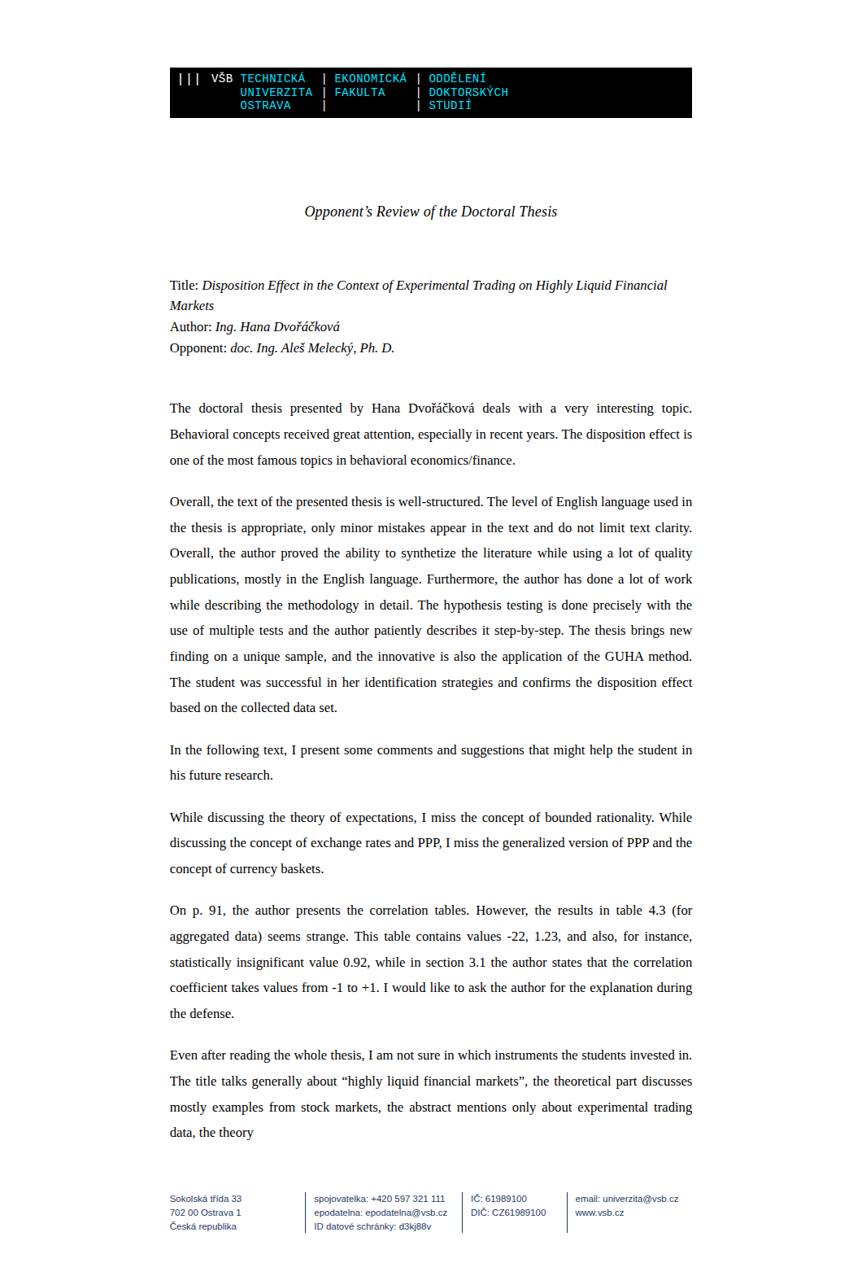| /// | VŠB TECHNICKÁ UNIVERZITA OSTRAVA | / / / | EKONOMICKÁ FAKULTA | / / / | ODDĚLENÍ DOKTORSKÝCH STUDIÍ |
Opponent’s Review of the Doctoral Thesis
Title: Disposition Effect in the Context of Experimental Trading on Highly Liquid Financial Markets
Author: Ing. Hana Dvořáčková
Opponent: doc. Ing. Aleš Melecký, Ph. D.
The doctoral thesis presented by Hana Dvořáčková deals with a very interesting topic. Behavioral concepts received great attention, especially in recent years. The disposition effect is one of the most famous topics in behavioral economics/finance.
Overall, the text of the presented thesis is well-structured. The level of English language used in the thesis is appropriate, only minor mistakes appear in the text and do not limit text clarity. Overall, the author proved the ability to synthetize the literature while using a lot of quality publications, mostly in the English language. Furthermore, the author has done a lot of work while describing the methodology in detail. The hypothesis testing is done precisely with the use of multiple tests and the author patiently describes it step-by-step. The thesis brings new finding on a unique sample, and the innovative is also the application of the GUHA method. The student was successful in her identification strategies and confirms the disposition effect based on the collected data set.
In the following text, I present some comments and suggestions that might help the student in his future research.
While discussing the theory of expectations, I miss the concept of bounded rationality. While discussing the concept of exchange rates and PPP, I miss the generalized version of PPP and the concept of currency baskets.
On p. 91, the author presents the correlation tables. However, the results in table 4.3 (for aggregated data) seems strange. This table contains values -22, 1.23, and also, for instance, statistically insignificant value 0.92, while in section 3.1 the author states that the correlation coefficient takes values from -1 to +1. I would like to ask the author for the explanation during the defense.
Even after reading the whole thesis, I am not sure in which instruments the students invested in. The title talks generally about “highly liquid financial markets”, the theoretical part discusses mostly examples from stock markets, the abstract mentions only about experimental trading data, the theory
| Sokolská třída 33 702 00 Ostrava 1 Česká republika | spojovatelka: +420 597 321 111 epodatelna: epodatelna@vsb.cz ID datové schránky: d3kj88v | IČ: 61989100 DIČ: CZ61989100 | email: univerzita@vsb.cz www.vsb.cz |